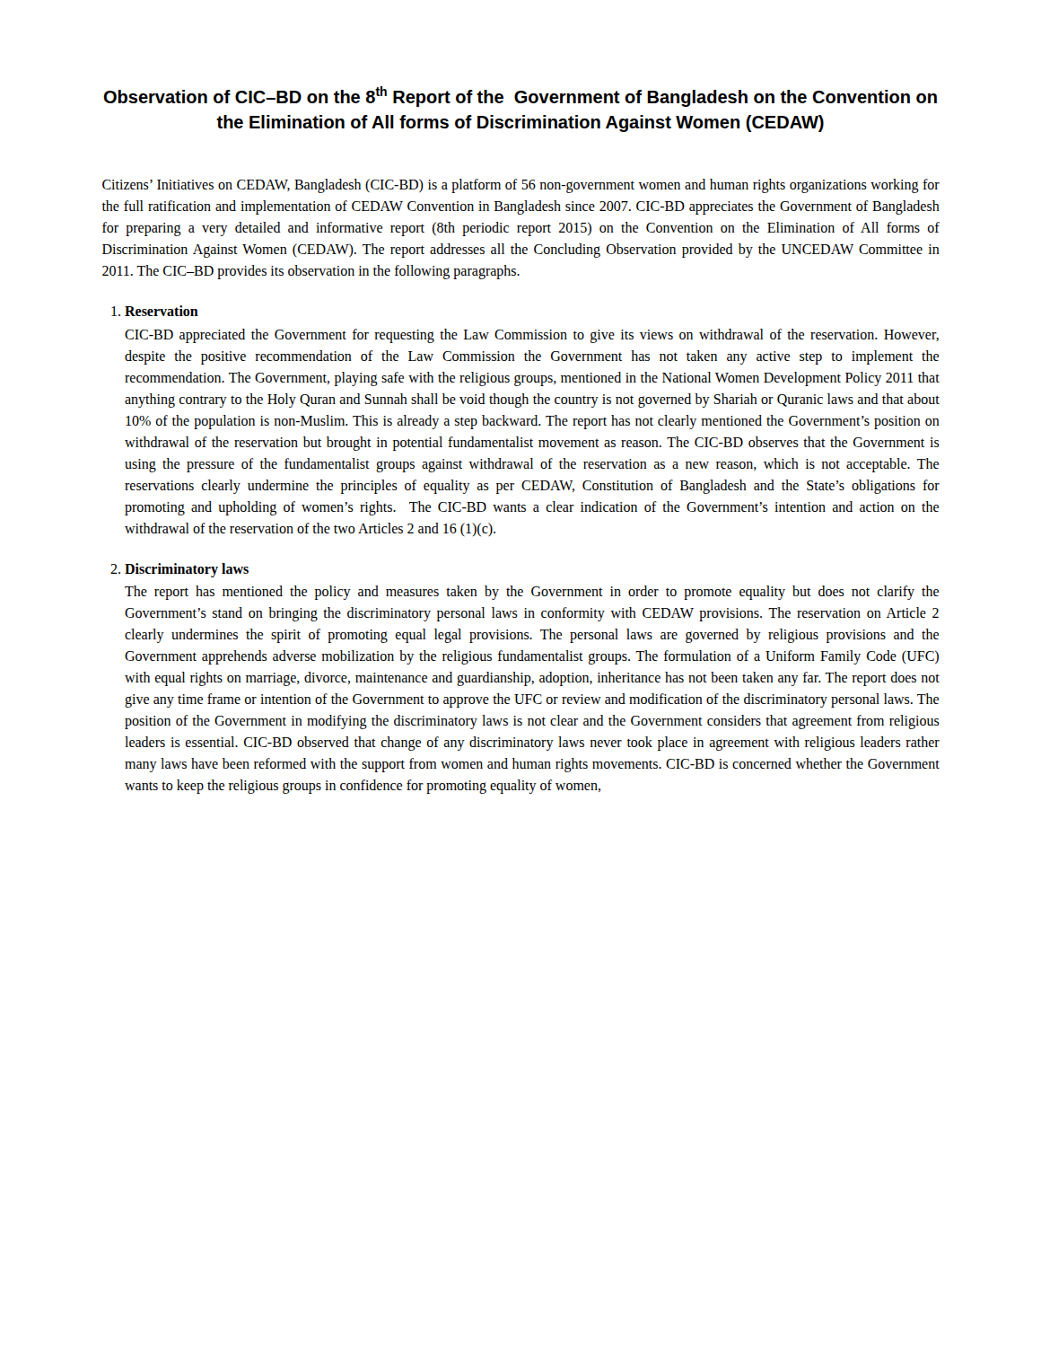Observation of CIC–BD on the 8th Report of the Government of Bangladesh on the Convention on the Elimination of All forms of Discrimination Against Women (CEDAW)
Citizens’ Initiatives on CEDAW, Bangladesh (CIC-BD) is a platform of 56 non-government women and human rights organizations working for the full ratification and implementation of CEDAW Convention in Bangladesh since 2007. CIC-BD appreciates the Government of Bangladesh for preparing a very detailed and informative report (8th periodic report 2015) on the Convention on the Elimination of All forms of Discrimination Against Women (CEDAW). The report addresses all the Concluding Observation provided by the UNCEDAW Committee in 2011. The CIC–BD provides its observation in the following paragraphs.
Reservation
CIC-BD appreciated the Government for requesting the Law Commission to give its views on withdrawal of the reservation. However, despite the positive recommendation of the Law Commission the Government has not taken any active step to implement the recommendation. The Government, playing safe with the religious groups, mentioned in the National Women Development Policy 2011 that anything contrary to the Holy Quran and Sunnah shall be void though the country is not governed by Shariah or Quranic laws and that about 10% of the population is non-Muslim. This is already a step backward. The report has not clearly mentioned the Government’s position on withdrawal of the reservation but brought in potential fundamentalist movement as reason. The CIC-BD observes that the Government is using the pressure of the fundamentalist groups against withdrawal of the reservation as a new reason, which is not acceptable. The reservations clearly undermine the principles of equality as per CEDAW, Constitution of Bangladesh and the State’s obligations for promoting and upholding of women’s rights. The CIC-BD wants a clear indication of the Government’s intention and action on the withdrawal of the reservation of the two Articles 2 and 16 (1)(c).
Discriminatory laws
The report has mentioned the policy and measures taken by the Government in order to promote equality but does not clarify the Government’s stand on bringing the discriminatory personal laws in conformity with CEDAW provisions. The reservation on Article 2 clearly undermines the spirit of promoting equal legal provisions. The personal laws are governed by religious provisions and the Government apprehends adverse mobilization by the religious fundamentalist groups. The formulation of a Uniform Family Code (UFC) with equal rights on marriage, divorce, maintenance and guardianship, adoption, inheritance has not been taken any far. The report does not give any time frame or intention of the Government to approve the UFC or review and modification of the discriminatory personal laws. The position of the Government in modifying the discriminatory laws is not clear and the Government considers that agreement from religious leaders is essential. CIC-BD observed that change of any discriminatory laws never took place in agreement with religious leaders rather many laws have been reformed with the support from women and human rights movements. CIC-BD is concerned whether the Government wants to keep the religious groups in confidence for promoting equality of women,